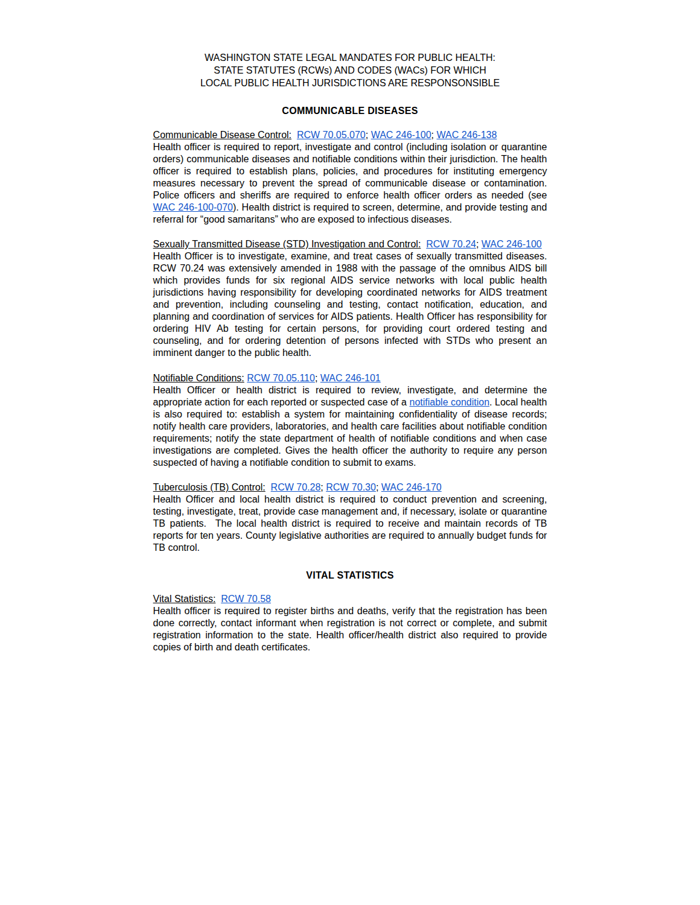WASHINGTON STATE LEGAL MANDATES FOR PUBLIC HEALTH:
STATE STATUTES (RCWs) AND CODES (WACs) FOR WHICH
LOCAL PUBLIC HEALTH JURISDICTIONS ARE RESPONSONSIBLE
COMMUNICABLE DISEASES
Communicable Disease Control: RCW 70.05.070; WAC 246-100; WAC 246-138
Health officer is required to report, investigate and control (including isolation or quarantine orders) communicable diseases and notifiable conditions within their jurisdiction. The health officer is required to establish plans, policies, and procedures for instituting emergency measures necessary to prevent the spread of communicable disease or contamination. Police officers and sheriffs are required to enforce health officer orders as needed (see WAC 246-100-070). Health district is required to screen, determine, and provide testing and referral for “good samaritans” who are exposed to infectious diseases.
Sexually Transmitted Disease (STD) Investigation and Control: RCW 70.24; WAC 246-100
Health Officer is to investigate, examine, and treat cases of sexually transmitted diseases. RCW 70.24 was extensively amended in 1988 with the passage of the omnibus AIDS bill which provides funds for six regional AIDS service networks with local public health jurisdictions having responsibility for developing coordinated networks for AIDS treatment and prevention, including counseling and testing, contact notification, education, and planning and coordination of services for AIDS patients. Health Officer has responsibility for ordering HIV Ab testing for certain persons, for providing court ordered testing and counseling, and for ordering detention of persons infected with STDs who present an imminent danger to the public health.
Notifiable Conditions: RCW 70.05.110; WAC 246-101
Health Officer or health district is required to review, investigate, and determine the appropriate action for each reported or suspected case of a notifiable condition. Local health is also required to: establish a system for maintaining confidentiality of disease records; notify health care providers, laboratories, and health care facilities about notifiable condition requirements; notify the state department of health of notifiable conditions and when case investigations are completed. Gives the health officer the authority to require any person suspected of having a notifiable condition to submit to exams.
Tuberculosis (TB) Control: RCW 70.28; RCW 70.30; WAC 246-170
Health Officer and local health district is required to conduct prevention and screening, testing, investigate, treat, provide case management and, if necessary, isolate or quarantine TB patients. The local health district is required to receive and maintain records of TB reports for ten years. County legislative authorities are required to annually budget funds for TB control.
VITAL STATISTICS
Vital Statistics: RCW 70.58
Health officer is required to register births and deaths, verify that the registration has been done correctly, contact informant when registration is not correct or complete, and submit registration information to the state. Health officer/health district also required to provide copies of birth and death certificates.